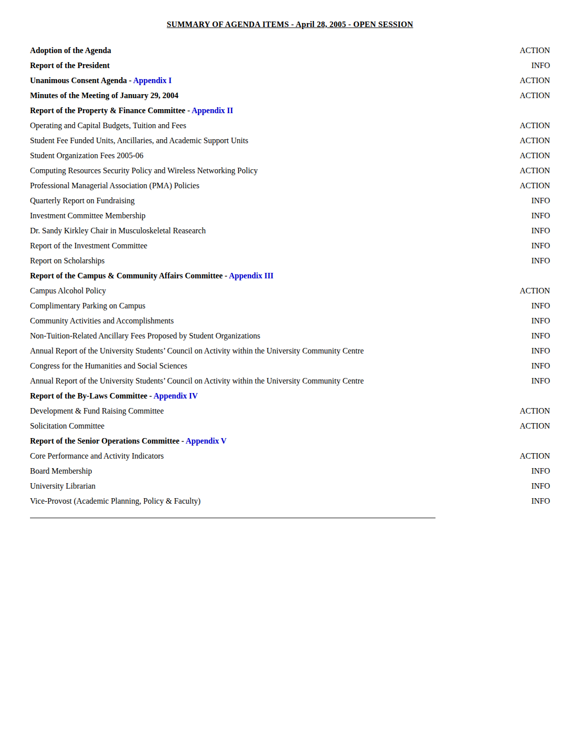SUMMARY OF AGENDA ITEMS - April 28, 2005 - OPEN SESSION
| Adoption of the Agenda | ACTION |
| Report of the President | INFO |
| Unanimous Consent Agenda - Appendix I | ACTION |
| Minutes of the Meeting of January 29, 2004 | ACTION |
| Report of the Property & Finance Committee - Appendix II | |
| Operating and Capital Budgets, Tuition and Fees | ACTION |
| Student Fee Funded Units, Ancillaries, and Academic Support Units | ACTION |
| Student Organization Fees 2005-06 | ACTION |
| Computing Resources Security Policy and Wireless Networking Policy | ACTION |
| Professional Managerial Association (PMA) Policies | ACTION |
| Quarterly Report on Fundraising | INFO |
| Investment Committee Membership | INFO |
| Dr. Sandy Kirkley Chair in Musculoskeletal Reasearch | INFO |
| Report of the Investment Committee | INFO |
| Report on Scholarships | INFO |
| Report of the Campus & Community Affairs Committee - Appendix III | |
| Campus Alcohol Policy | ACTION |
| Complimentary Parking on Campus | INFO |
| Community Activities and Accomplishments | INFO |
| Non-Tuition-Related Ancillary Fees Proposed by Student Organizations | INFO |
| Annual Report of the University Students’ Council on Activity within the University Community Centre | INFO |
| Congress for the Humanities and Social Sciences | INFO |
| Annual Report of the University Students’ Council on Activity within the University Community Centre | INFO |
| Report of the By-Laws Committee - Appendix IV | |
| Development & Fund Raising Committee | ACTION |
| Solicitation Committee | ACTION |
| Report of the Senior Operations Committee - Appendix V | |
| Core Performance and Activity Indicators | ACTION |
| Board Membership | INFO |
| University Librarian | INFO |
| Vice-Provost (Academic Planning, Policy & Faculty) | INFO |